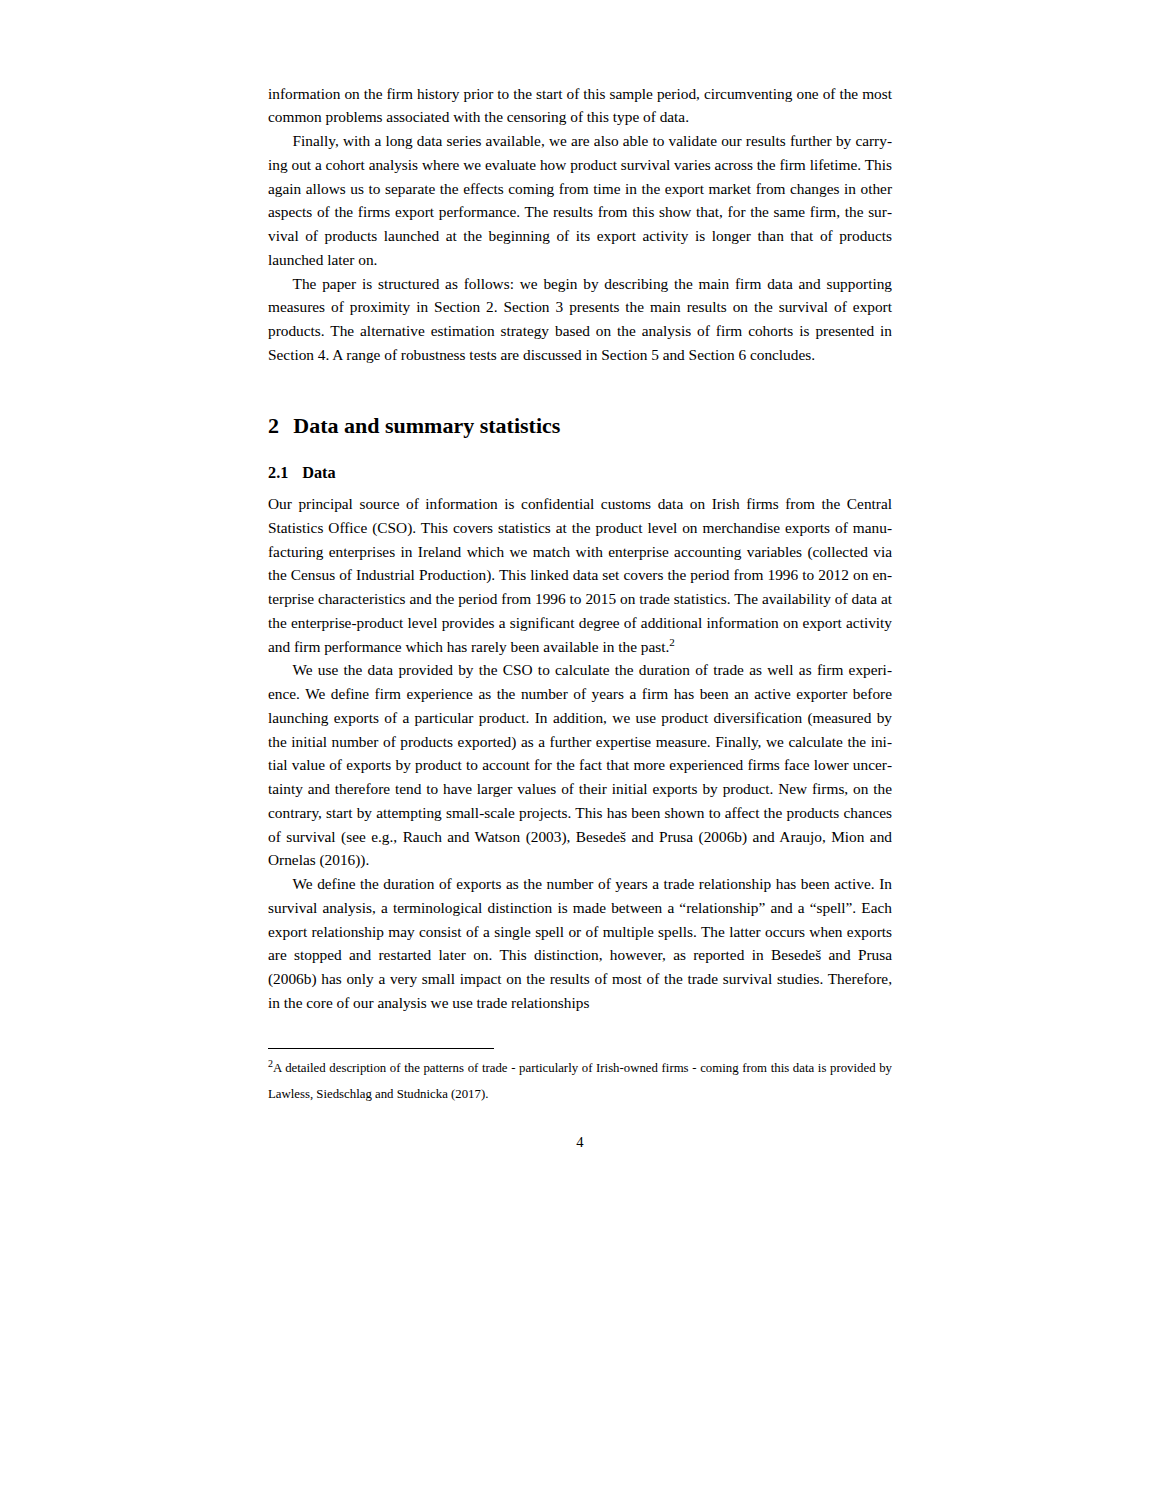information on the firm history prior to the start of this sample period, circumventing one of the most common problems associated with the censoring of this type of data.
Finally, with a long data series available, we are also able to validate our results further by carrying out a cohort analysis where we evaluate how product survival varies across the firm lifetime. This again allows us to separate the effects coming from time in the export market from changes in other aspects of the firms export performance. The results from this show that, for the same firm, the survival of products launched at the beginning of its export activity is longer than that of products launched later on.
The paper is structured as follows: we begin by describing the main firm data and supporting measures of proximity in Section 2. Section 3 presents the main results on the survival of export products. The alternative estimation strategy based on the analysis of firm cohorts is presented in Section 4. A range of robustness tests are discussed in Section 5 and Section 6 concludes.
2 Data and summary statistics
2.1 Data
Our principal source of information is confidential customs data on Irish firms from the Central Statistics Office (CSO). This covers statistics at the product level on merchandise exports of manufacturing enterprises in Ireland which we match with enterprise accounting variables (collected via the Census of Industrial Production). This linked data set covers the period from 1996 to 2012 on enterprise characteristics and the period from 1996 to 2015 on trade statistics. The availability of data at the enterprise-product level provides a significant degree of additional information on export activity and firm performance which has rarely been available in the past.2
We use the data provided by the CSO to calculate the duration of trade as well as firm experience. We define firm experience as the number of years a firm has been an active exporter before launching exports of a particular product. In addition, we use product diversification (measured by the initial number of products exported) as a further expertise measure. Finally, we calculate the initial value of exports by product to account for the fact that more experienced firms face lower uncertainty and therefore tend to have larger values of their initial exports by product. New firms, on the contrary, start by attempting small-scale projects. This has been shown to affect the products chances of survival (see e.g., Rauch and Watson (2003), Besedeš and Prusa (2006b) and Araujo, Mion and Ornelas (2016)).
We define the duration of exports as the number of years a trade relationship has been active. In survival analysis, a terminological distinction is made between a “relationship” and a “spell”. Each export relationship may consist of a single spell or of multiple spells. The latter occurs when exports are stopped and restarted later on. This distinction, however, as reported in Besedeš and Prusa (2006b) has only a very small impact on the results of most of the trade survival studies. Therefore, in the core of our analysis we use trade relationships
2A detailed description of the patterns of trade - particularly of Irish-owned firms - coming from this data is provided by Lawless, Siedschlag and Studnicka (2017).
4